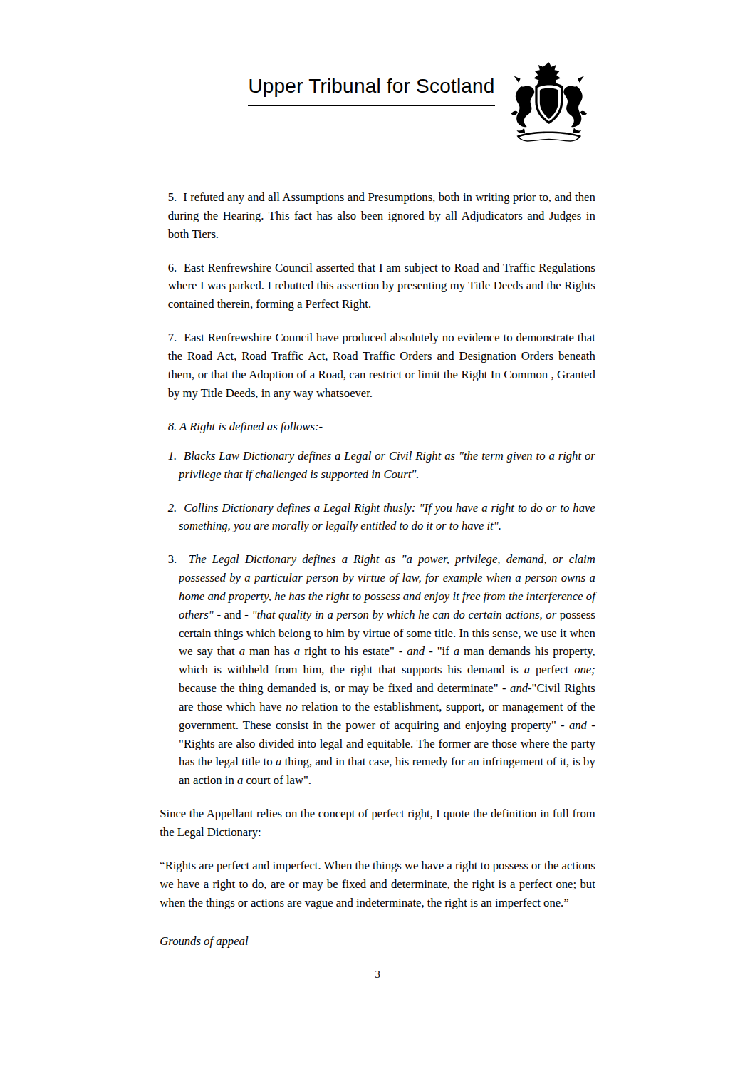Upper Tribunal for Scotland
5. I refuted any and all Assumptions and Presumptions, both in writing prior to, and then during the Hearing. This fact has also been ignored by all Adjudicators and Judges in both Tiers.
6. East Renfrewshire Council asserted that I am subject to Road and Traffic Regulations where I was parked. I rebutted this assertion by presenting my Title Deeds and the Rights contained therein, forming a Perfect Right.
7. East Renfrewshire Council have produced absolutely no evidence to demonstrate that the Road Act, Road Traffic Act, Road Traffic Orders and Designation Orders beneath them, or that the Adoption of a Road, can restrict or limit the Right In Common , Granted by my Title Deeds, in any way whatsoever.
8. A Right is defined as follows:-
1. Blacks Law Dictionary defines a Legal or Civil Right as "the term given to a right or privilege that if challenged is supported in Court".
2. Collins Dictionary defines a Legal Right thusly: "If you have a right to do or to have something, you are morally or legally entitled to do it or to have it".
3. The Legal Dictionary defines a Right as "a power, privilege, demand, or claim possessed by a particular person by virtue of law, for example when a person owns a home and property, he has the right to possess and enjoy it free from the interference of others" - and - "that quality in a person by which he can do certain actions, or possess certain things which belong to him by virtue of some title. In this sense, we use it when we say that a man has a right to his estate" - and - "if a man demands his property, which is withheld from him, the right that supports his demand is a perfect one; because the thing demanded is, or may be fixed and determinate" - and-"Civil Rights are those which have no relation to the establishment, support, or management of the government. These consist in the power of acquiring and enjoying property" - and - "Rights are also divided into legal and equitable. The former are those where the party has the legal title to a thing, and in that case, his remedy for an infringement of it, is by an action in a court of law".
Since the Appellant relies on the concept of perfect right, I quote the definition in full from the Legal Dictionary:
“Rights are perfect and imperfect. When the things we have a right to possess or the actions we have a right to do, are or may be fixed and determinate, the right is a perfect one; but when the things or actions are vague and indeterminate, the right is an imperfect one.”
Grounds of appeal
3